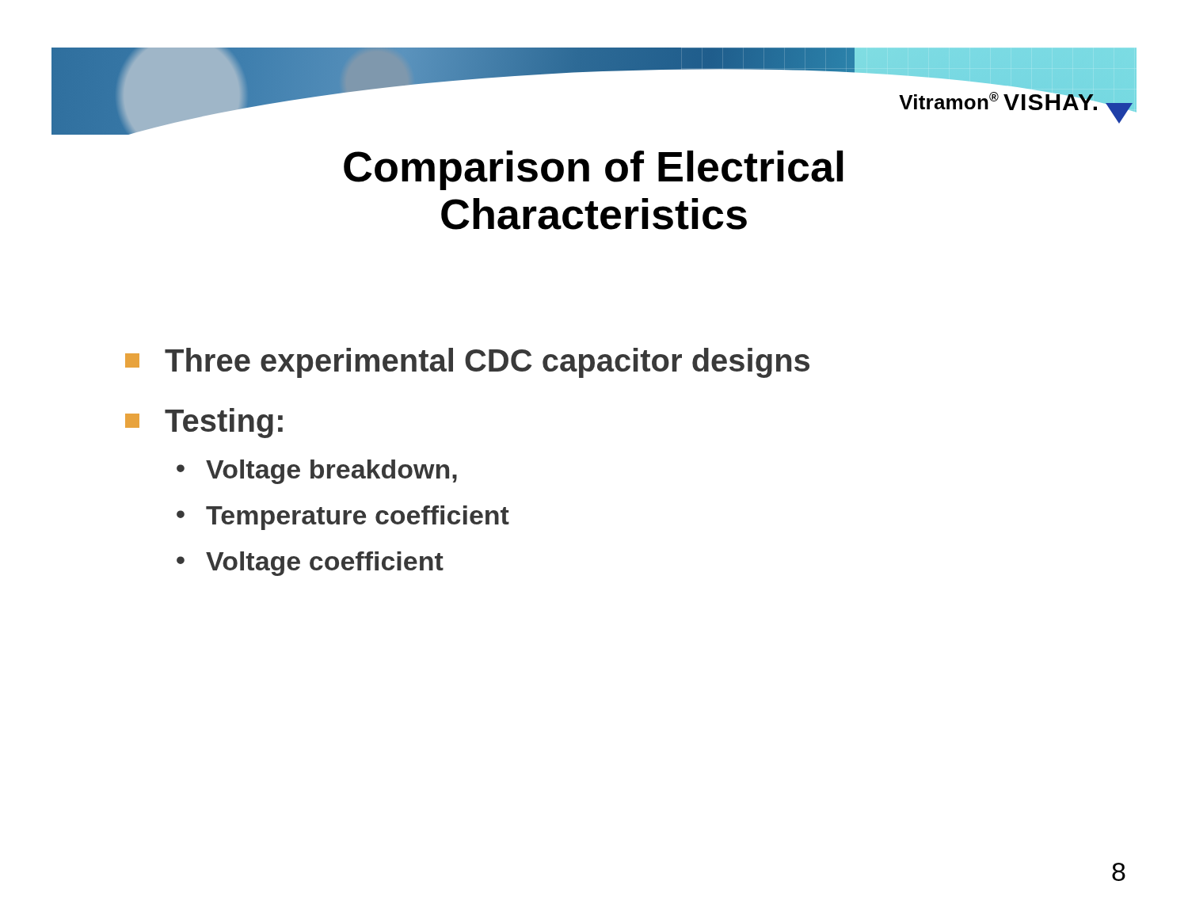Vitramon®VISHAY.
Comparison of Electrical
Characteristics
Three experimental CDC capacitor designs
Testing:
Voltage breakdown,
Temperature coefficient
Voltage coefficient
8